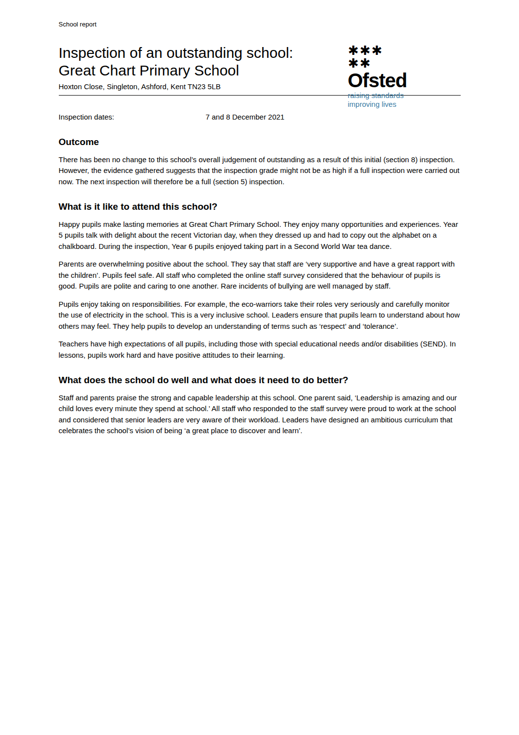School report
✱✱✱
✱✱
Ofsted
raising standards
improving lives
Inspection of an outstanding school:
Great Chart Primary School
Hoxton Close, Singleton, Ashford, Kent TN23 5LB
Inspection dates:
7 and 8 December 2021
Outcome
There has been no change to this school’s overall judgement of outstanding as a result of this initial (section 8) inspection. However, the evidence gathered suggests that the inspection grade might not be as high if a full inspection were carried out now. The next inspection will therefore be a full (section 5) inspection.
What is it like to attend this school?
Happy pupils make lasting memories at Great Chart Primary School. They enjoy many opportunities and experiences. Year 5 pupils talk with delight about the recent Victorian day, when they dressed up and had to copy out the alphabet on a chalkboard. During the inspection, Year 6 pupils enjoyed taking part in a Second World War tea dance.
Parents are overwhelming positive about the school. They say that staff are ‘very supportive and have a great rapport with the children’. Pupils feel safe. All staff who completed the online staff survey considered that the behaviour of pupils is good. Pupils are polite and caring to one another. Rare incidents of bullying are well managed by staff.
Pupils enjoy taking on responsibilities. For example, the eco-warriors take their roles very seriously and carefully monitor the use of electricity in the school. This is a very inclusive school. Leaders ensure that pupils learn to understand about how others may feel. They help pupils to develop an understanding of terms such as ‘respect’ and ‘tolerance’.
Teachers have high expectations of all pupils, including those with special educational needs and/or disabilities (SEND). In lessons, pupils work hard and have positive attitudes to their learning.
What does the school do well and what does it need to do better?
Staff and parents praise the strong and capable leadership at this school. One parent said, ‘Leadership is amazing and our child loves every minute they spend at school.’ All staff who responded to the staff survey were proud to work at the school and considered that senior leaders are very aware of their workload. Leaders have designed an ambitious curriculum that celebrates the school’s vision of being ‘a great place to discover and learn’.